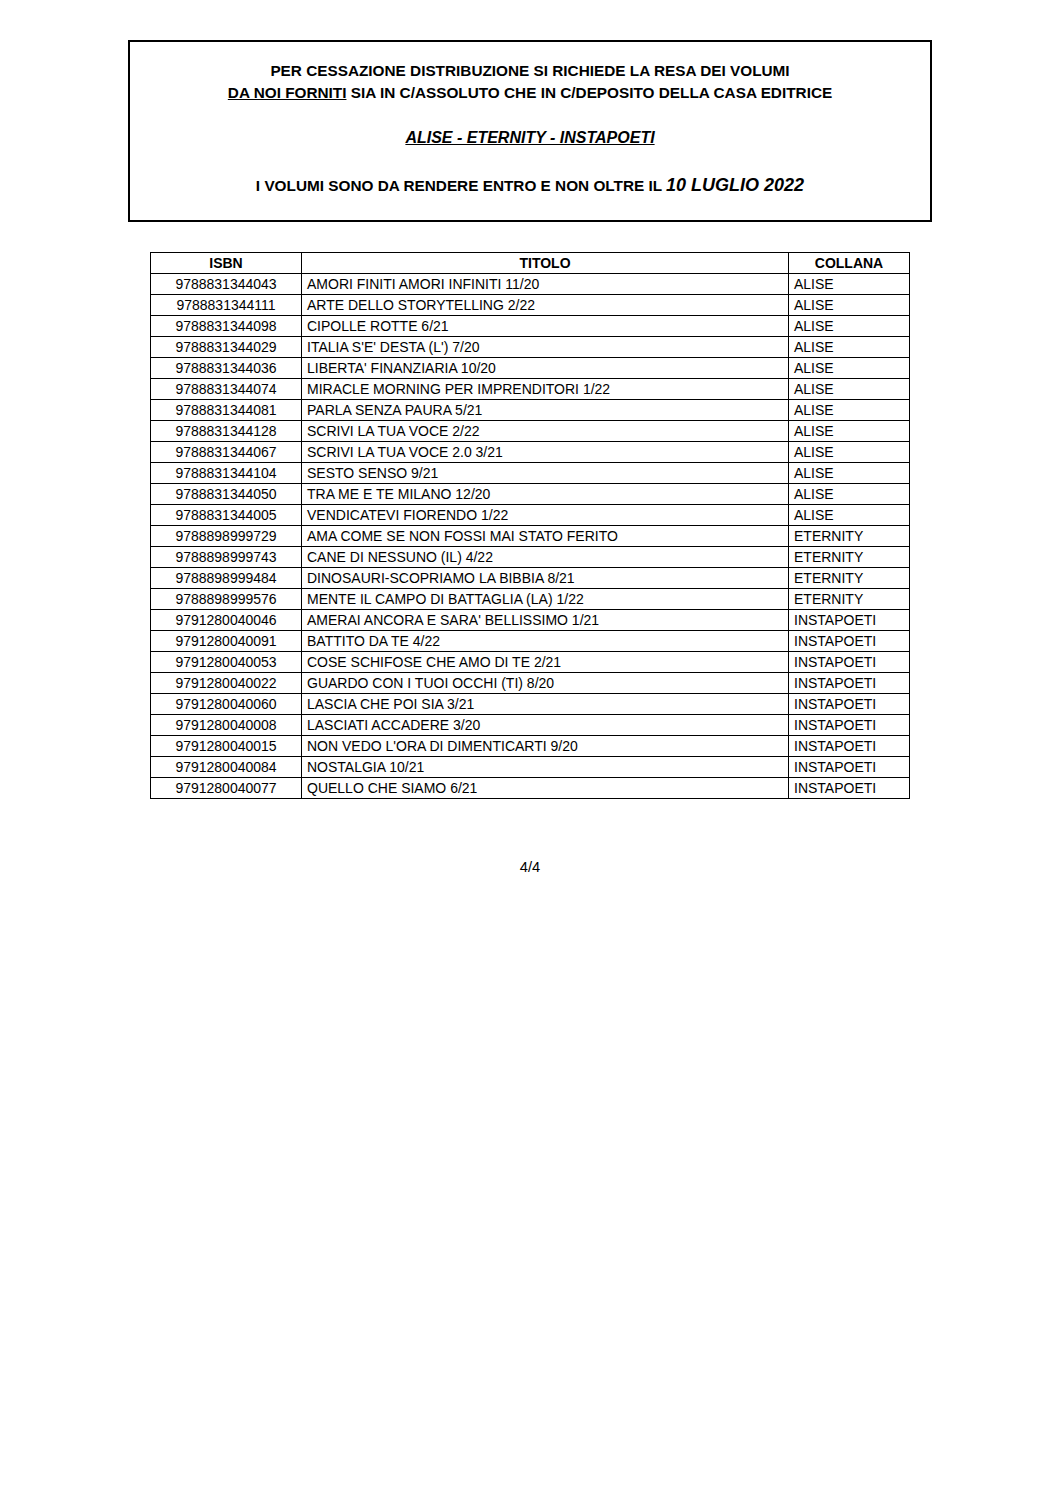PER CESSAZIONE DISTRIBUZIONE SI RICHIEDE LA RESA DEI VOLUMI
DA NOI FORNITI SIA IN C/ASSOLUTO CHE IN C/DEPOSITO DELLA CASA EDITRICE
ALISE - ETERNITY - INSTAPOETI
I VOLUMI SONO DA RENDERE ENTRO E NON OLTRE IL 10 LUGLIO 2022
| ISBN | TITOLO | COLLANA |
| --- | --- | --- |
| 9788831344043 | AMORI FINITI AMORI INFINITI 11/20 | ALISE |
| 9788831344111 | ARTE DELLO STORYTELLING 2/22 | ALISE |
| 9788831344098 | CIPOLLE ROTTE 6/21 | ALISE |
| 9788831344029 | ITALIA S'E' DESTA (L') 7/20 | ALISE |
| 9788831344036 | LIBERTA' FINANZIARIA 10/20 | ALISE |
| 9788831344074 | MIRACLE MORNING PER IMPRENDITORI 1/22 | ALISE |
| 9788831344081 | PARLA SENZA PAURA 5/21 | ALISE |
| 9788831344128 | SCRIVI LA TUA VOCE 2/22 | ALISE |
| 9788831344067 | SCRIVI LA TUA VOCE 2.0 3/21 | ALISE |
| 9788831344104 | SESTO SENSO 9/21 | ALISE |
| 9788831344050 | TRA ME E TE MILANO 12/20 | ALISE |
| 9788831344005 | VENDICATEVI FIORENDO 1/22 | ALISE |
| 9788898999729 | AMA COME SE NON FOSSI MAI STATO FERITO | ETERNITY |
| 9788898999743 | CANE DI NESSUNO (IL) 4/22 | ETERNITY |
| 9788898999484 | DINOSAURI-SCOPRIAMO LA BIBBIA 8/21 | ETERNITY |
| 9788898999576 | MENTE IL CAMPO DI BATTAGLIA (LA) 1/22 | ETERNITY |
| 9791280040046 | AMERAI ANCORA E SARA' BELLISSIMO 1/21 | INSTAPOETI |
| 9791280040091 | BATTITO DA TE 4/22 | INSTAPOETI |
| 9791280040053 | COSE SCHIFOSE CHE AMO DI TE 2/21 | INSTAPOETI |
| 9791280040022 | GUARDO CON I TUOI OCCHI (TI) 8/20 | INSTAPOETI |
| 9791280040060 | LASCIA CHE POI SIA 3/21 | INSTAPOETI |
| 9791280040008 | LASCIATI ACCADERE 3/20 | INSTAPOETI |
| 9791280040015 | NON VEDO L'ORA DI DIMENTICARTI 9/20 | INSTAPOETI |
| 9791280040084 | NOSTALGIA 10/21 | INSTAPOETI |
| 9791280040077 | QUELLO CHE SIAMO 6/21 | INSTAPOETI |
4/4